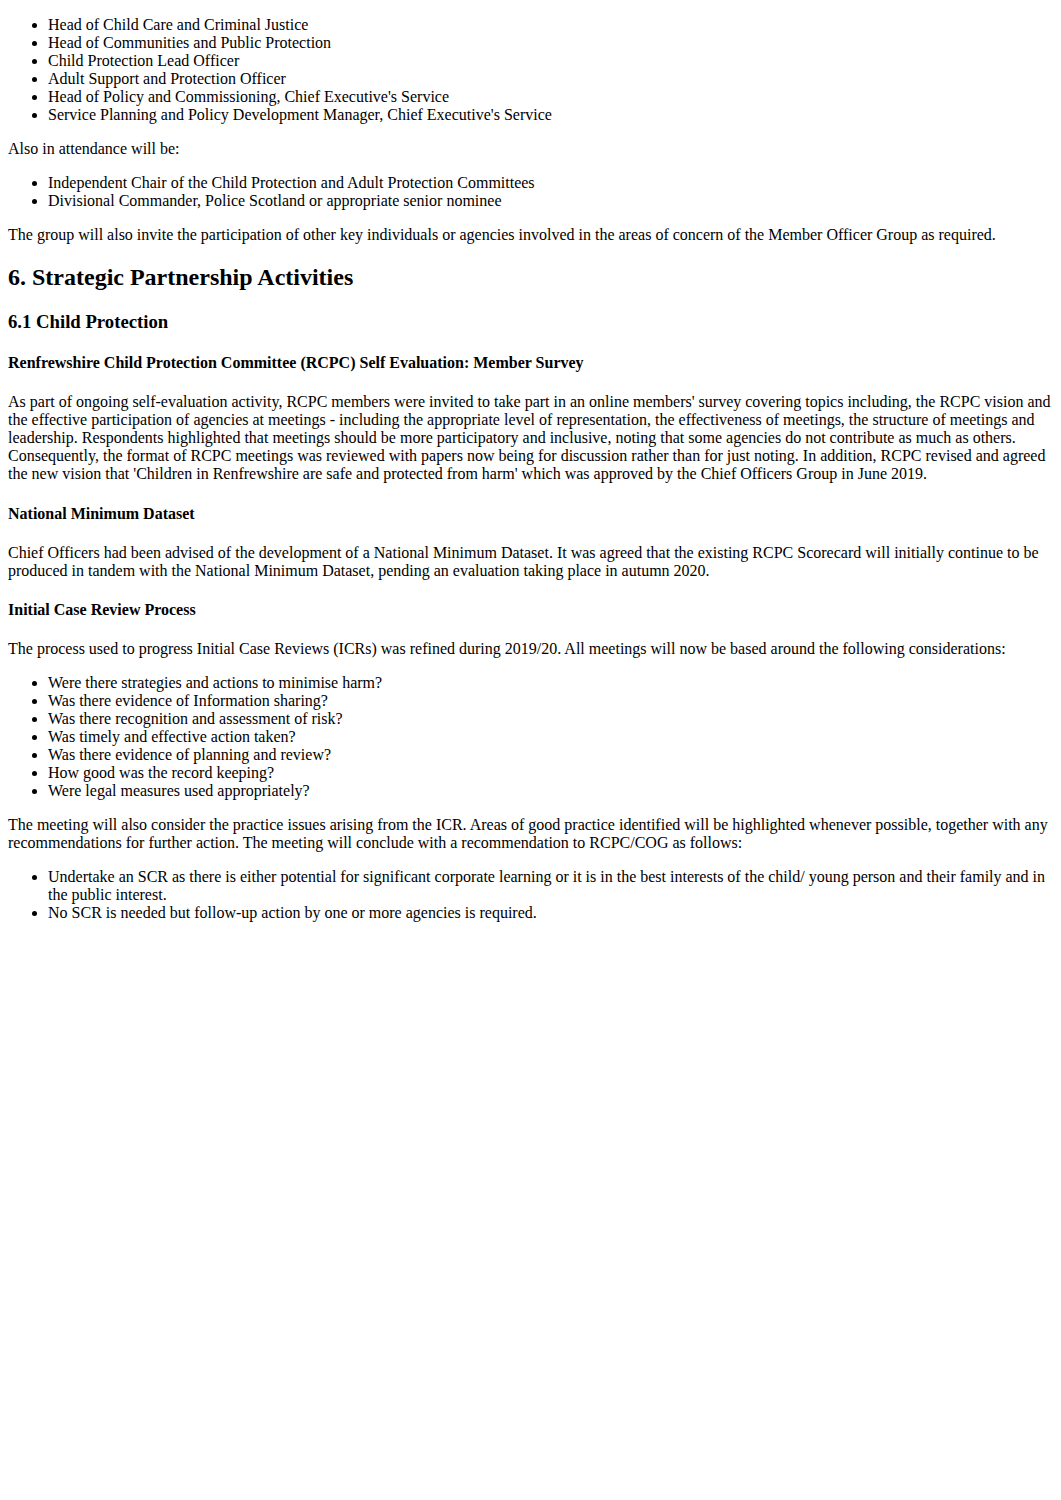Head of Child Care and Criminal Justice
Head of Communities and Public Protection
Child Protection Lead Officer
Adult Support and Protection Officer
Head of Policy and Commissioning, Chief Executive's Service
Service Planning and Policy Development Manager, Chief Executive's Service
Also in attendance will be:
Independent Chair of the Child Protection and Adult Protection Committees
Divisional Commander, Police Scotland or appropriate senior nominee
The group will also invite the participation of other key individuals or agencies involved in the areas of concern of the Member Officer Group as required.
6. Strategic Partnership Activities
6.1 Child Protection
Renfrewshire Child Protection Committee (RCPC) Self Evaluation: Member Survey
As part of ongoing self-evaluation activity, RCPC members were invited to take part in an online members' survey covering topics including, the RCPC vision and the effective participation of agencies at meetings - including the appropriate level of representation, the effectiveness of meetings, the structure of meetings and leadership. Respondents highlighted that meetings should be more participatory and inclusive, noting that some agencies do not contribute as much as others. Consequently, the format of RCPC meetings was reviewed with papers now being for discussion rather than for just noting. In addition, RCPC revised and agreed the new vision that 'Children in Renfrewshire are safe and protected from harm' which was approved by the Chief Officers Group in June 2019.
National Minimum Dataset
Chief Officers had been advised of the development of a National Minimum Dataset. It was agreed that the existing RCPC Scorecard will initially continue to be produced in tandem with the National Minimum Dataset, pending an evaluation taking place in autumn 2020.
Initial Case Review Process
The process used to progress Initial Case Reviews (ICRs) was refined during 2019/20. All meetings will now be based around the following considerations:
Were there strategies and actions to minimise harm?
Was there evidence of Information sharing?
Was there recognition and assessment of risk?
Was timely and effective action taken?
Was there evidence of planning and review?
How good was the record keeping?
Were legal measures used appropriately?
The meeting will also consider the practice issues arising from the ICR. Areas of good practice identified will be highlighted whenever possible, together with any recommendations for further action. The meeting will conclude with a recommendation to RCPC/COG as follows:
Undertake an SCR as there is either potential for significant corporate learning or it is in the best interests of the child/ young person and their family and in the public interest.
No SCR is needed but follow-up action by one or more agencies is required.